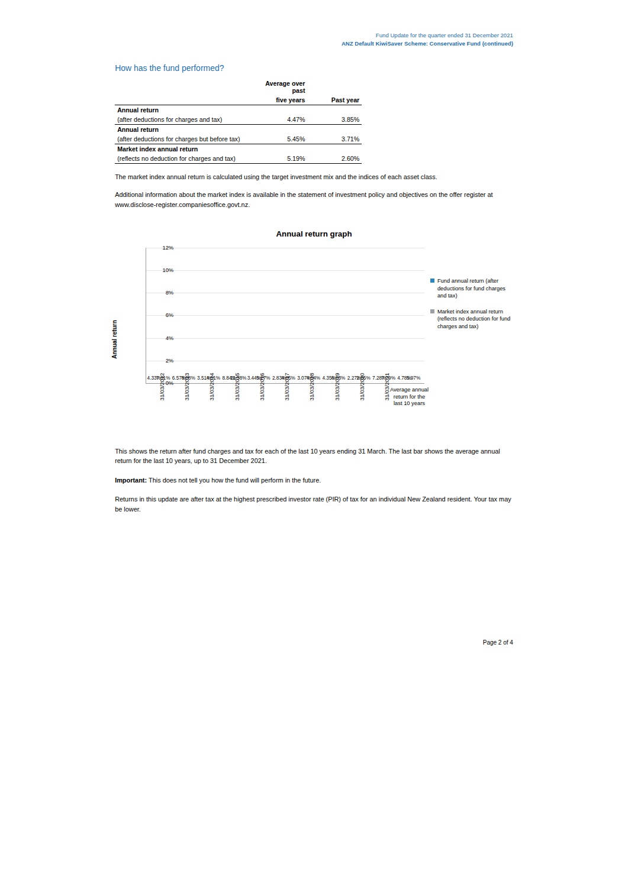Fund Update for the quarter ended 31 December 2021
ANZ Default KiwiSaver Scheme: Conservative Fund (continued)
How has the fund performed?
| | Average over past | |
| | five years | Past year |
| Annual return | | |
| (after deductions for charges and tax) | 4.47% | 3.85% |
| Annual return | | |
| (after deductions for charges but before tax) | 5.45% | 3.71% |
| Market index annual return | | |
| (reflects no deduction for charges and tax) | 5.19% | 2.60% |
The market index annual return is calculated using the target investment mix and the indices of each asset class.
Additional information about the market index is available in the statement of investment policy and objectives on the offer register at www.disclose-register.companiesoffice.govt.nz.
Annual return graph
Annual return
12%
10%
8%
6%
4%
2%
0%
4.33%
7.31%
31/03/2012
6.57%
8.08%
31/03/2013
3.51%
4.51%
31/03/2014
8.84%
11.58%
31/03/2015
3.44%
5.27%
31/03/2016
2.83%
4.05%
31/03/2017
3.07%
4.54%
31/03/2018
4.35%
6.03%
31/03/2019
2.27%
2.85%
31/03/2020
7.28%
7.79%
31/03/2021
4.78%
5.97%
Average annual return for the last 10 years
Fund annual return (after deductions for fund charges and tax)
Market index annual return (reflects no deduction for fund charges and tax)
This shows the return after fund charges and tax for each of the last 10 years ending 31 March. The last bar shows the average annual return for the last 10 years, up to 31 December 2021.
Important: This does not tell you how the fund will perform in the future.
Returns in this update are after tax at the highest prescribed investor rate (PIR) of tax for an individual New Zealand resident. Your tax may be lower.
Page 2 of 4